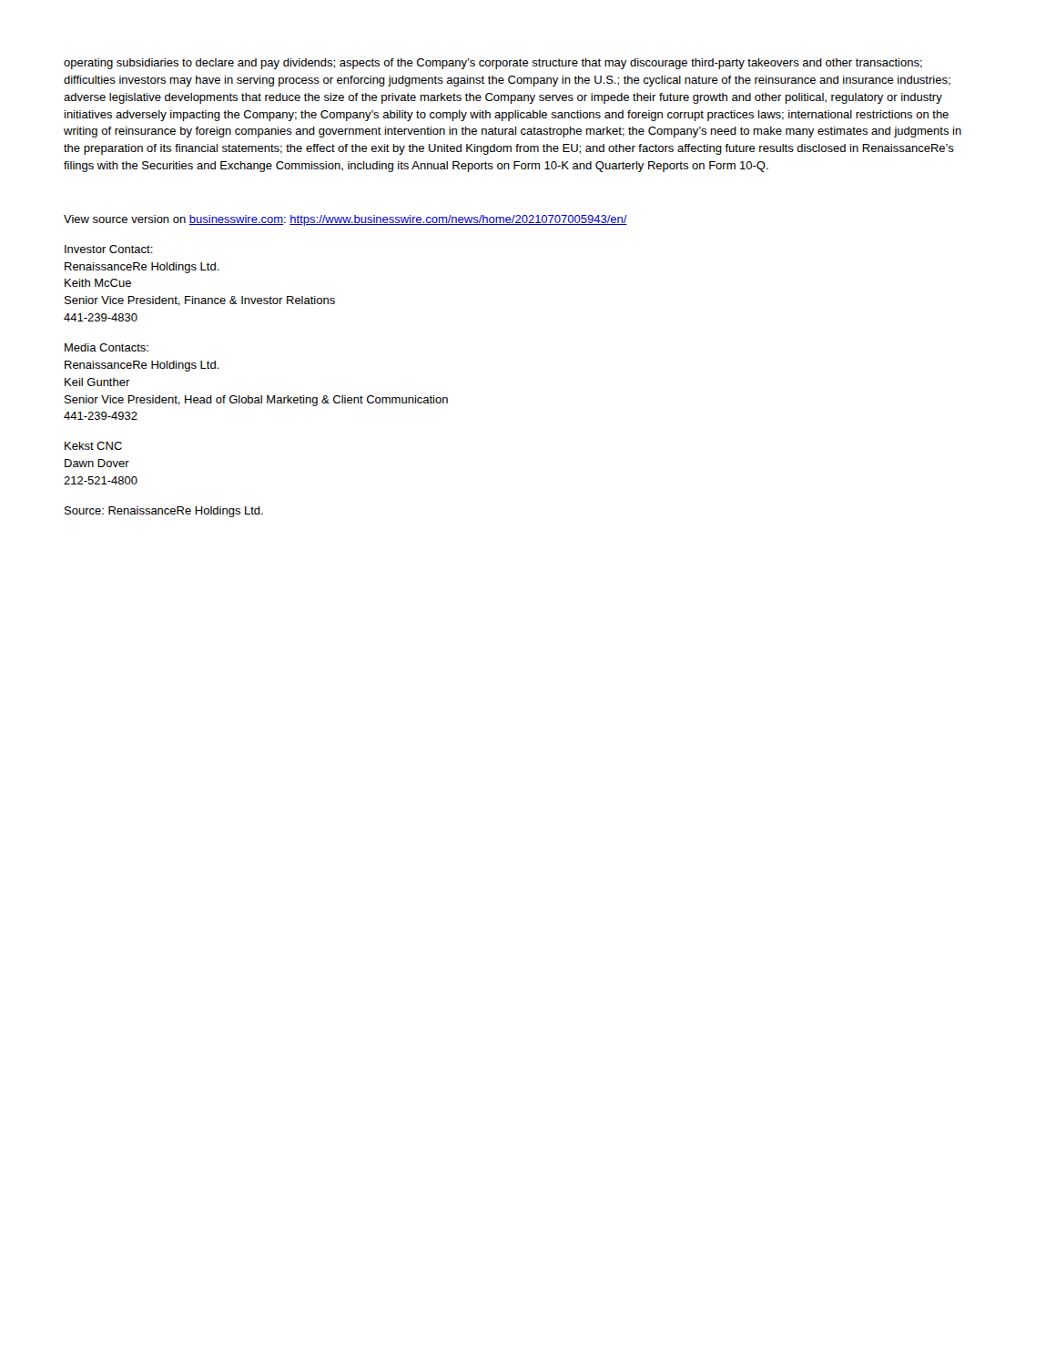operating subsidiaries to declare and pay dividends; aspects of the Company’s corporate structure that may discourage third-party takeovers and other transactions; difficulties investors may have in serving process or enforcing judgments against the Company in the U.S.; the cyclical nature of the reinsurance and insurance industries; adverse legislative developments that reduce the size of the private markets the Company serves or impede their future growth and other political, regulatory or industry initiatives adversely impacting the Company; the Company’s ability to comply with applicable sanctions and foreign corrupt practices laws; international restrictions on the writing of reinsurance by foreign companies and government intervention in the natural catastrophe market; the Company’s need to make many estimates and judgments in the preparation of its financial statements; the effect of the exit by the United Kingdom from the EU; and other factors affecting future results disclosed in RenaissanceRe’s filings with the Securities and Exchange Commission, including its Annual Reports on Form 10-K and Quarterly Reports on Form 10-Q.
View source version on businesswire.com: https://www.businesswire.com/news/home/20210707005943/en/
Investor Contact:
RenaissanceRe Holdings Ltd.
Keith McCue
Senior Vice President, Finance & Investor Relations
441-239-4830
Media Contacts:
RenaissanceRe Holdings Ltd.
Keil Gunther
Senior Vice President, Head of Global Marketing & Client Communication
441-239-4932
Kekst CNC
Dawn Dover
212-521-4800
Source: RenaissanceRe Holdings Ltd.